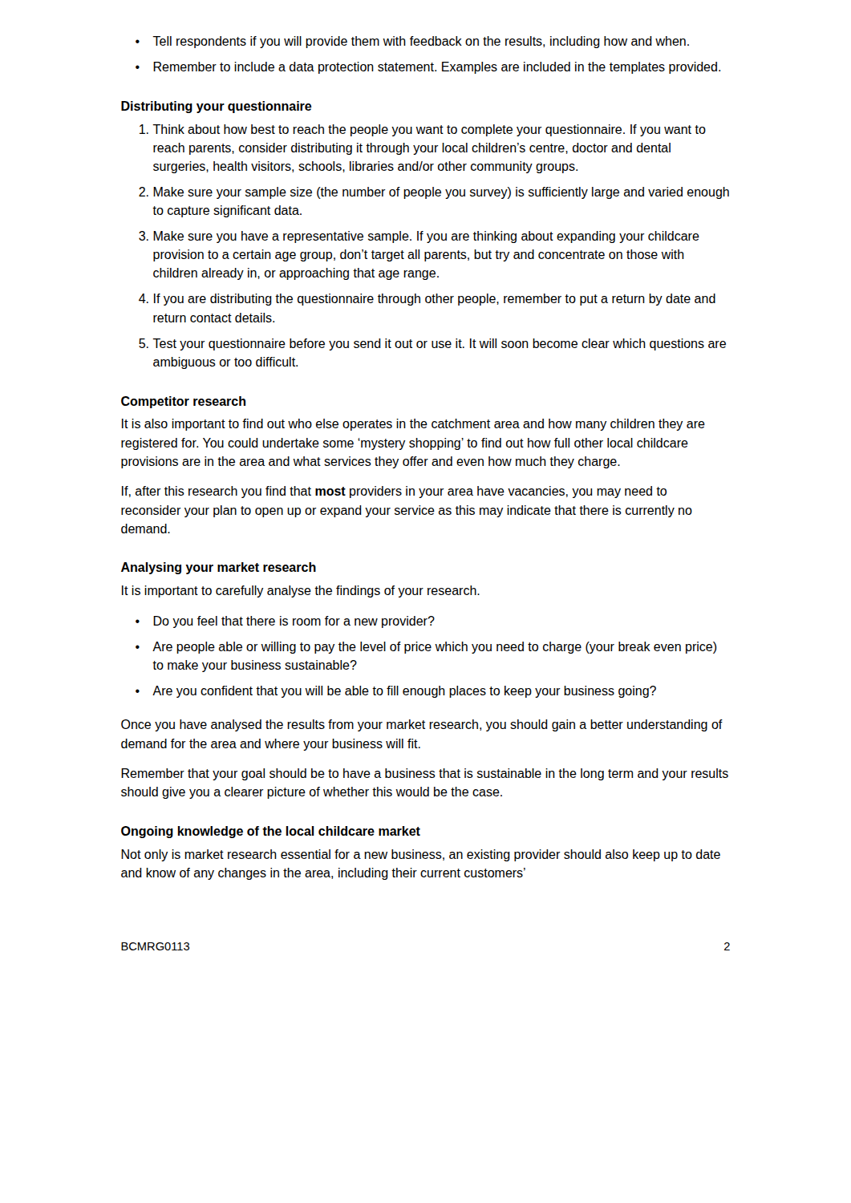Tell respondents if you will provide them with feedback on the results, including how and when.
Remember to include a data protection statement. Examples are included in the templates provided.
Distributing your questionnaire
Think about how best to reach the people you want to complete your questionnaire. If you want to reach parents, consider distributing it through your local children’s centre, doctor and dental surgeries, health visitors, schools, libraries and/or other community groups.
Make sure your sample size (the number of people you survey) is sufficiently large and varied enough to capture significant data.
Make sure you have a representative sample. If you are thinking about expanding your childcare provision to a certain age group, don’t target all parents, but try and concentrate on those with children already in, or approaching that age range.
If you are distributing the questionnaire through other people, remember to put a return by date and return contact details.
Test your questionnaire before you send it out or use it. It will soon become clear which questions are ambiguous or too difficult.
Competitor research
It is also important to find out who else operates in the catchment area and how many children they are registered for. You could undertake some ‘mystery shopping’ to find out how full other local childcare provisions are in the area and what services they offer and even how much they charge.
If, after this research you find that most providers in your area have vacancies, you may need to reconsider your plan to open up or expand your service as this may indicate that there is currently no demand.
Analysing your market research
It is important to carefully analyse the findings of your research.
Do you feel that there is room for a new provider?
Are people able or willing to pay the level of price which you need to charge (your break even price) to make your business sustainable?
Are you confident that you will be able to fill enough places to keep your business going?
Once you have analysed the results from your market research, you should gain a better understanding of demand for the area and where your business will fit.
Remember that your goal should be to have a business that is sustainable in the long term and your results should give you a clearer picture of whether this would be the case.
Ongoing knowledge of the local childcare market
Not only is market research essential for a new business, an existing provider should also keep up to date and know of any changes in the area, including their current customers’
BCMRG0113
2